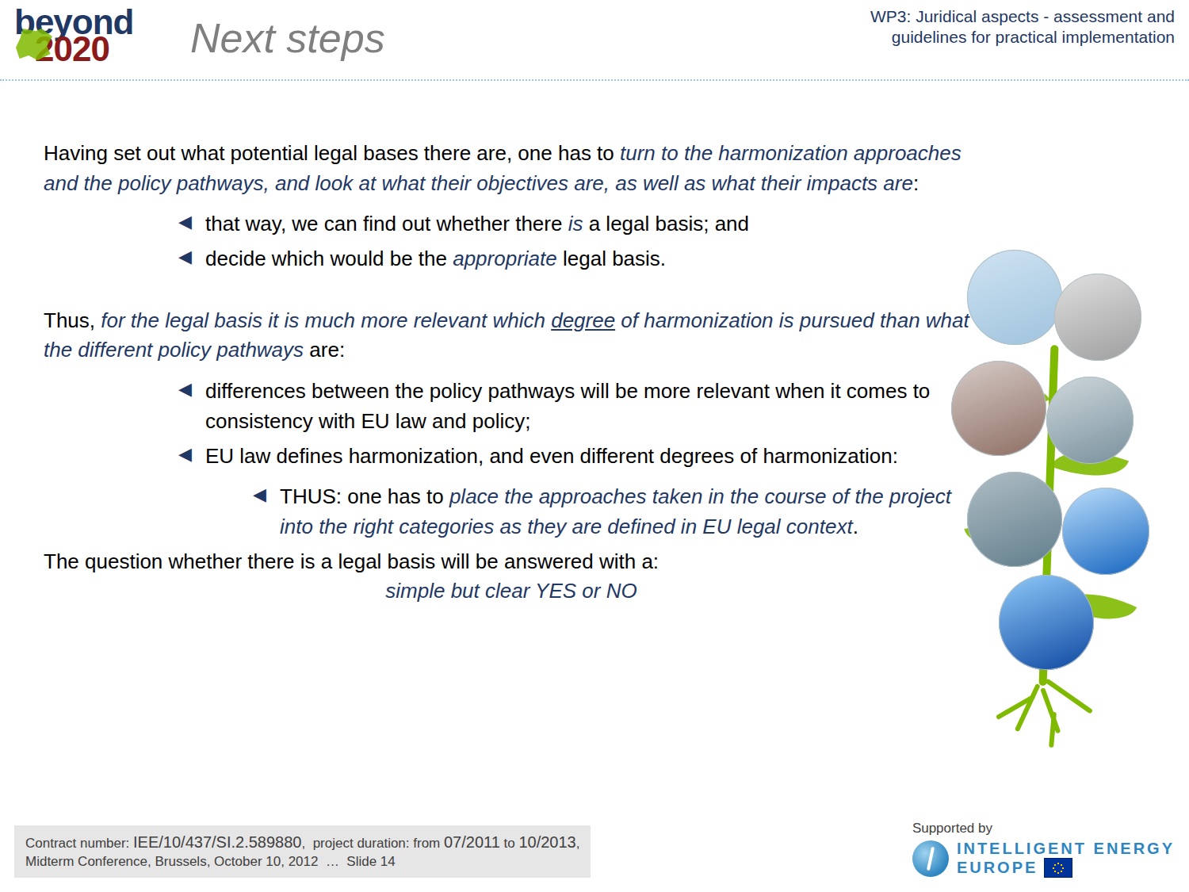beyond 2020
Next steps
WP3: Juridical aspects - assessment and
guidelines for practical implementation
Having set out what potential legal bases there are, one has to turn to the harmonization approaches and the policy pathways, and look at what their objectives are, as well as what their impacts are:
that way, we can find out whether there is a legal basis; and
decide which would be the appropriate legal basis.
Thus, for the legal basis it is much more relevant which degree of harmonization is pursued than what the different policy pathways are:
differences between the policy pathways will be more relevant when it comes to consistency with EU law and policy;
EU law defines harmonization, and even different degrees of harmonization:
THUS: one has to place the approaches taken in the course of the project into the right categories as they are defined in EU legal context.
The question whether there is a legal basis will be answered with a:
simple but clear YES or NO
Contract number: IEE/10/437/SI.2.589880, project duration: from 07/2011 to 10/2013,
Midterm Conference, Brussels, October 10, 2012 … Slide 14
Supported by
INTELLIGENT ENERGY EUROPE